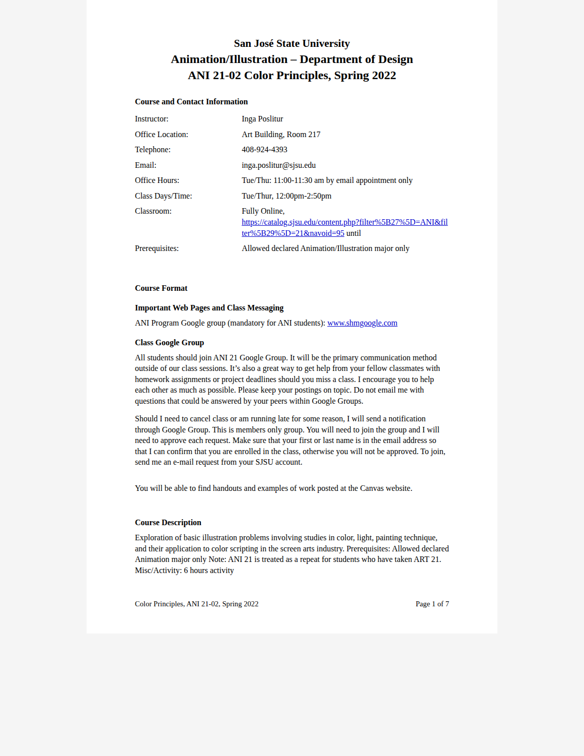San José State University
Animation/Illustration – Department of Design
ANI 21-02 Color Principles, Spring 2022
Course and Contact Information
| Instructor: | Inga Poslitur |
| Office Location: | Art Building, Room 217 |
| Telephone: | 408-924-4393 |
| Email: | inga.poslitur@sjsu.edu |
| Office Hours: | Tue/Thu: 11:00-11:30 am by email appointment only |
| Class Days/Time: | Tue/Thur, 12:00pm-2:50pm |
| Classroom: | Fully Online, https://catalog.sjsu.edu/content.php?filter%5B27%5D=ANI&filter%5B29%5D=21&navoid=95 until |
| Prerequisites: | Allowed declared Animation/Illustration major only |
Course Format
Important Web Pages and Class Messaging
ANI Program Google group (mandatory for ANI students): www.shmgoogle.com
Class Google Group
All students should join ANI 21 Google Group. It will be the primary communication method outside of our class sessions. It’s also a great way to get help from your fellow classmates with homework assignments or project deadlines should you miss a class. I encourage you to help each other as much as possible. Please keep your postings on topic. Do not email me with questions that could be answered by your peers within Google Groups.
Should I need to cancel class or am running late for some reason, I will send a notification through Google Group. This is members only group. You will need to join the group and I will need to approve each request. Make sure that your first or last name is in the email address so that I can confirm that you are enrolled in the class, otherwise you will not be approved. To join, send me an e-mail request from your SJSU account.
You will be able to find handouts and examples of work posted at the Canvas website.
Course Description
Exploration of basic illustration problems involving studies in color, light, painting technique, and their application to color scripting in the screen arts industry. Prerequisites: Allowed declared Animation major only Note: ANI 21 is treated as a repeat for students who have taken ART 21. Misc/Activity: 6 hours activity
Color Principles, ANI 21-02, Spring 2022 Page 1 of 7